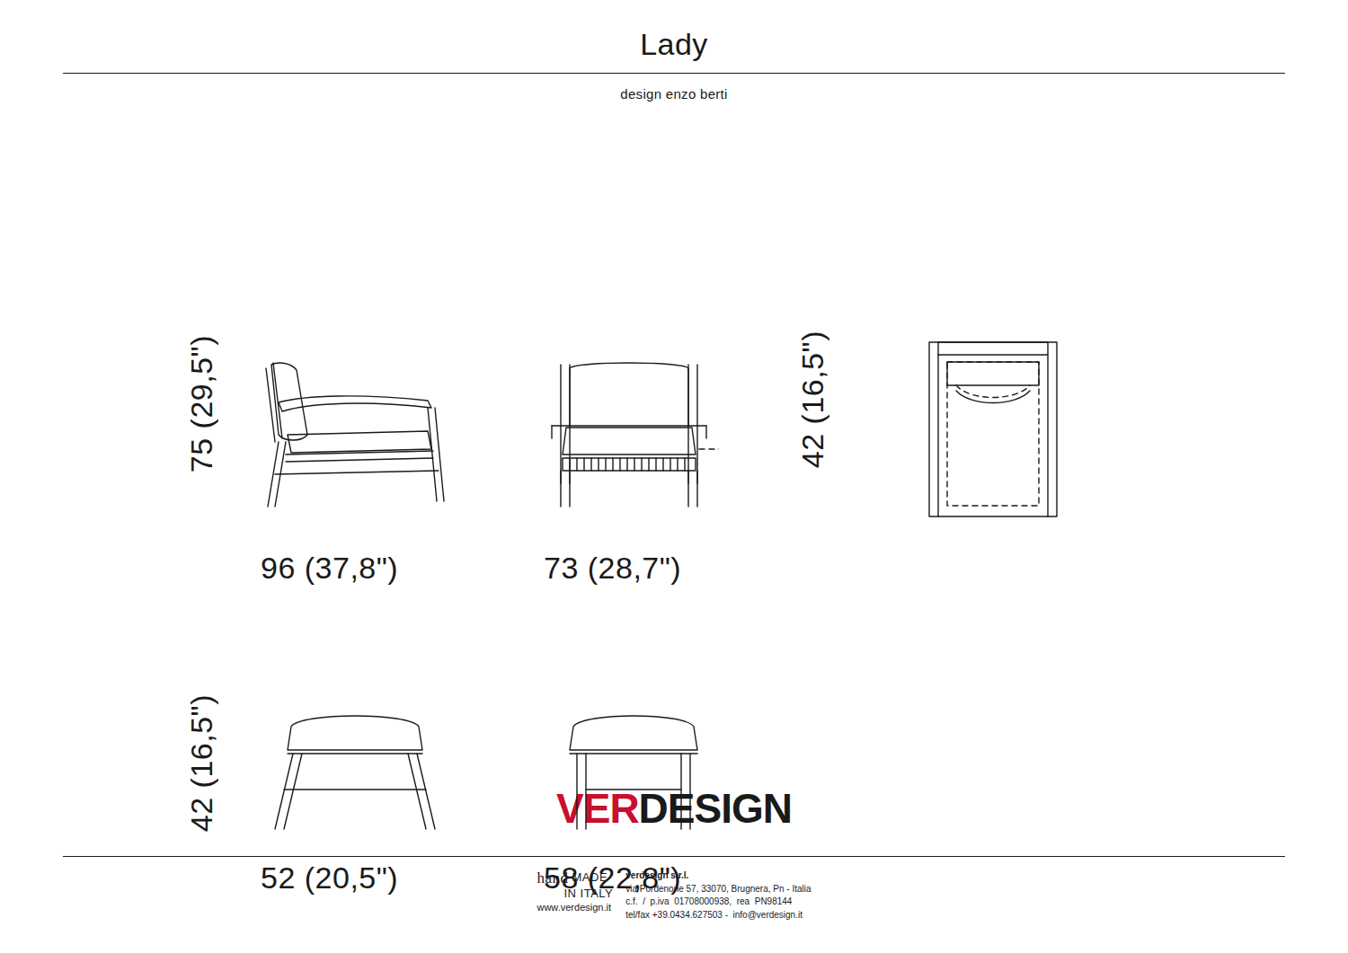Lady
design enzo berti
75 (29,5")
96 (37,8")
73 (28,7")
42 (16,5")
42 (16,5")
52 (20,5")
58 (22,8")
VER DESIGN
hand MADE
IN ITALY
www.verdesign.it
verdesign s.r.l.
via Pordenone 57, 33070, Brugnera, Pn - Italia
c.f. / p.iva 01708000938, rea PN98144
tel/fax +39.0434.627503 - info@verdesign.it